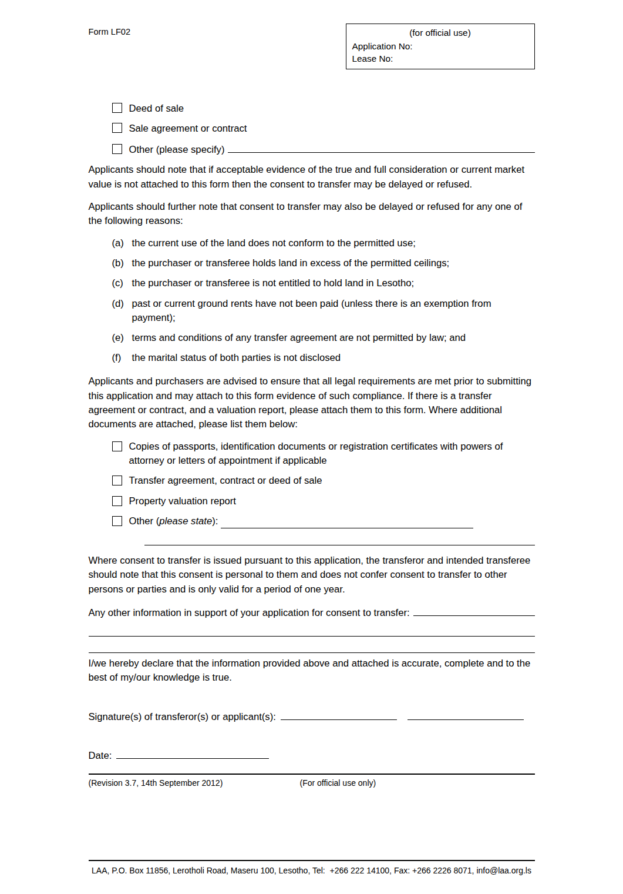Form LF02
(for official use) Application No: Lease No:
Deed of sale
Sale agreement or contract
Other (please specify)
Applicants should note that if acceptable evidence of the true and full consideration or current market value is not attached to this form then the consent to transfer may be delayed or refused.
Applicants should further note that consent to transfer may also be delayed or refused for any one of the following reasons:
(a) the current use of the land does not conform to the permitted use;
(b) the purchaser or transferee holds land in excess of the permitted ceilings;
(c) the purchaser or transferee is not entitled to hold land in Lesotho;
(d) past or current ground rents have not been paid (unless there is an exemption from payment);
(e) terms and conditions of any transfer agreement are not permitted by law; and
(f) the marital status of both parties is not disclosed
Applicants and purchasers are advised to ensure that all legal requirements are met prior to submitting this application and may attach to this form evidence of such compliance. If there is a transfer agreement or contract, and a valuation report, please attach them to this form. Where additional documents are attached, please list them below:
Copies of passports, identification documents or registration certificates with powers of attorney or letters of appointment if applicable
Transfer agreement, contract or deed of sale
Property valuation report
Other (please state):
Where consent to transfer is issued pursuant to this application, the transferor and intended transferee should note that this consent is personal to them and does not confer consent to transfer to other persons or parties and is only valid for a period of one year.
Any other information in support of your application for consent to transfer:
I/we hereby declare that the information provided above and attached is accurate, complete and to the best of my/our knowledge is true.
Signature(s) of transferor(s) or applicant(s):
Date:
(Revision 3.7, 14th September 2012)
(For official use only)
LAA, P.O. Box 11856, Lerotholi Road, Maseru 100, Lesotho, Tel: +266 222 14100, Fax: +266 2226 8071, info@laa.org.ls